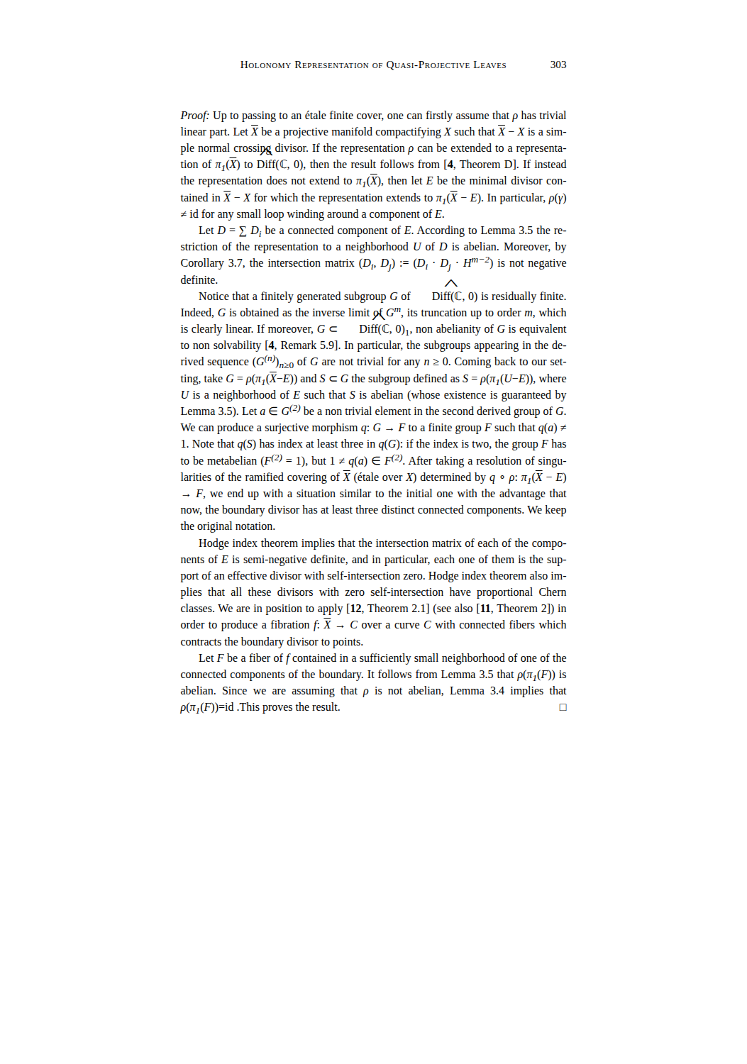Holonomy Representation of Quasi-Projective Leaves 303
Proof: Up to passing to an étale finite cover, one can firstly assume that ρ has trivial linear part. Let X be a projective manifold compactifying X such that X − X is a simple normal crossing divisor. If the representation ρ can be extended to a representation of π1(X) to Diff(ℂ, 0), then the result follows from [4, Theorem D]. If instead the representation does not extend to π1(X), then let E be the minimal divisor contained in X − X for which the representation extends to π1(X − E). In particular, ρ(γ) ≠ id for any small loop winding around a component of E.
Let D = ∑ Di be a connected component of E. According to Lemma 3.5 the restriction of the representation to a neighborhood U of D is abelian. Moreover, by Corollary 3.7, the intersection matrix (Di, Dj) := (Di · Dj · Hm−2) is not negative definite.
Notice that a finitely generated subgroup G of Diff(ℂ, 0) is residually finite. Indeed, G is obtained as the inverse limit of Gm, its truncation up to order m, which is clearly linear. If moreover, G ⊂ Diff(ℂ, 0)1, non abelianity of G is equivalent to non solvability [4, Remark 5.9]. In particular, the subgroups appearing in the derived sequence (G(n))n≥0 of G are not trivial for any n ≥ 0. Coming back to our setting, take G = ρ(π1(X−E)) and S ⊂ G the subgroup defined as S = ρ(π1(U−E)), where U is a neighborhood of E such that S is abelian (whose existence is guaranteed by Lemma 3.5). Let a ∈ G(2) be a non trivial element in the second derived group of G. We can produce a surjective morphism q: G → F to a finite group F such that q(a) ≠ 1. Note that q(S) has index at least three in q(G): if the index is two, the group F has to be metabelian (F(2) = 1), but 1 ≠ q(a) ∈ F(2). After taking a resolution of singularities of the ramified covering of X (étale over X) determined by q ∘ ρ: π1(X − E) → F, we end up with a situation similar to the initial one with the advantage that now, the boundary divisor has at least three distinct connected components. We keep the original notation.
Hodge index theorem implies that the intersection matrix of each of the components of E is semi-negative definite, and in particular, each one of them is the support of an effective divisor with self-intersection zero. Hodge index theorem also implies that all these divisors with zero self-intersection have proportional Chern classes. We are in position to apply [12, Theorem 2.1] (see also [11, Theorem 2]) in order to produce a fibration f: X → C over a curve C with connected fibers which contracts the boundary divisor to points.
Let F be a fiber of f contained in a sufficiently small neighborhood of one of the connected components of the boundary. It follows from Lemma 3.5 that ρ(π1(F)) is abelian. Since we are assuming that ρ is not abelian, Lemma 3.4 implies that ρ(π1(F))=id .This proves the result.□